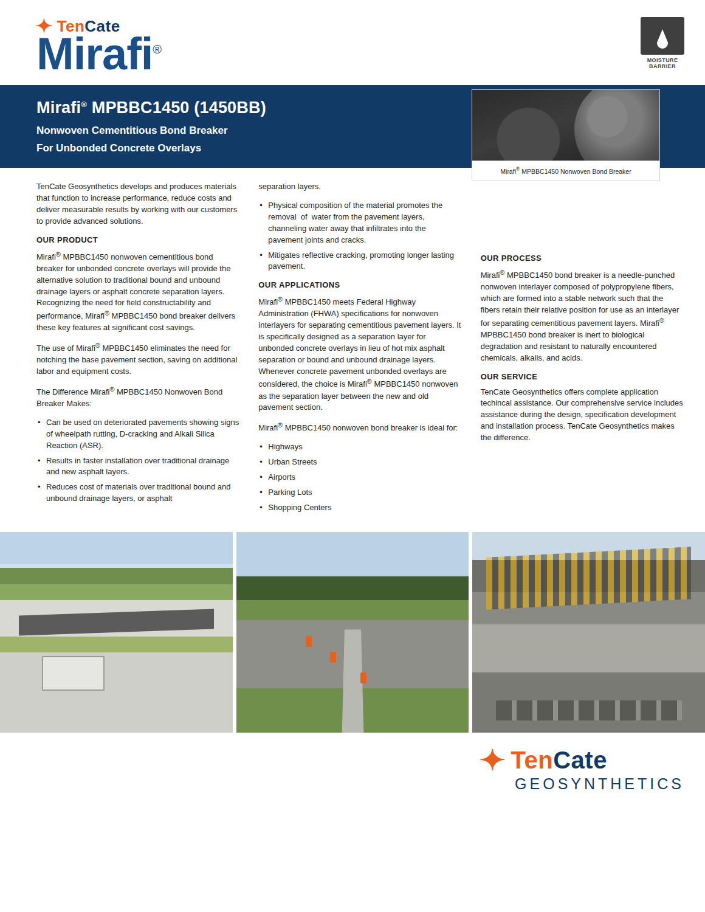✦ Ten Cate
Mirafi®
MOISTURE
BARRIER
Mirafi® MPBBC1450 (1450BB)
Nonwoven Cementitious Bond Breaker
For Unbonded Concrete Overlays
Mirafi® MPBBC1450 Nonwoven Bond Breaker
TenCate Geosynthetics develops and produces materials that function to increase performance, reduce costs and deliver measurable results by working with our customers to provide advanced solutions.
Our Product
Mirafi® MPBBC1450 nonwoven cementitious bond breaker for unbonded concrete overlays will provide the alternative solution to traditional bound and unbound drainage layers or asphalt concrete separation layers. Recognizing the need for field constructability and performance, Mirafi® MPBBC1450 bond breaker delivers these key features at significant cost savings.
The use of Mirafi® MPBBC1450 eliminates the need for notching the base pavement section, saving on additional labor and equipment costs.
The Difference Mirafi® MPBBC1450 Nonwoven Bond Breaker Makes:
Can be used on deteriorated pavements showing signs of wheelpath rutting, D-cracking and Alkali Silica Reaction (ASR).
Results in faster installation over traditional drainage and new asphalt layers.
Reduces cost of materials over traditional bound and unbound drainage layers, or asphalt
separation layers.
Physical composition of the material promotes the removal of water from the pavement layers, channeling water away that infiltrates into the pavement joints and cracks.
Mitigates reflective cracking, promoting longer lasting pavement.
Our Applications
Mirafi® MPBBC1450 meets Federal Highway Administration (FHWA) specifications for nonwoven interlayers for separating cementitious pavement layers. It is specifically designed as a separation layer for unbonded concrete overlays in lieu of hot mix asphalt separation or bound and unbound drainage layers. Whenever concrete pavement unbonded overlays are considered, the choice is Mirafi® MPBBC1450 nonwoven as the separation layer between the new and old pavement section.
Mirafi® MPBBC1450 nonwoven bond breaker is ideal for:
Highways
Urban Streets
Airports
Parking Lots
Shopping Centers
Our Process
Mirafi® MPBBC1450 bond breaker is a needle-punched nonwoven interlayer composed of polypropylene fibers, which are formed into a stable network such that the fibers retain their relative position for use as an interlayer for separating cementitious pavement layers. Mirafi® MPBBC1450 bond breaker is inert to biological degradation and resistant to naturally encountered chemicals, alkalis, and acids.
Our Service
TenCate Geosynthetics offers complete application techincal assistance. Our comprehensive service includes assistance during the design, specification development and installation process. TenCate Geosynthetics makes the difference.
✦ Ten Cate
GEOSYNTHETICS